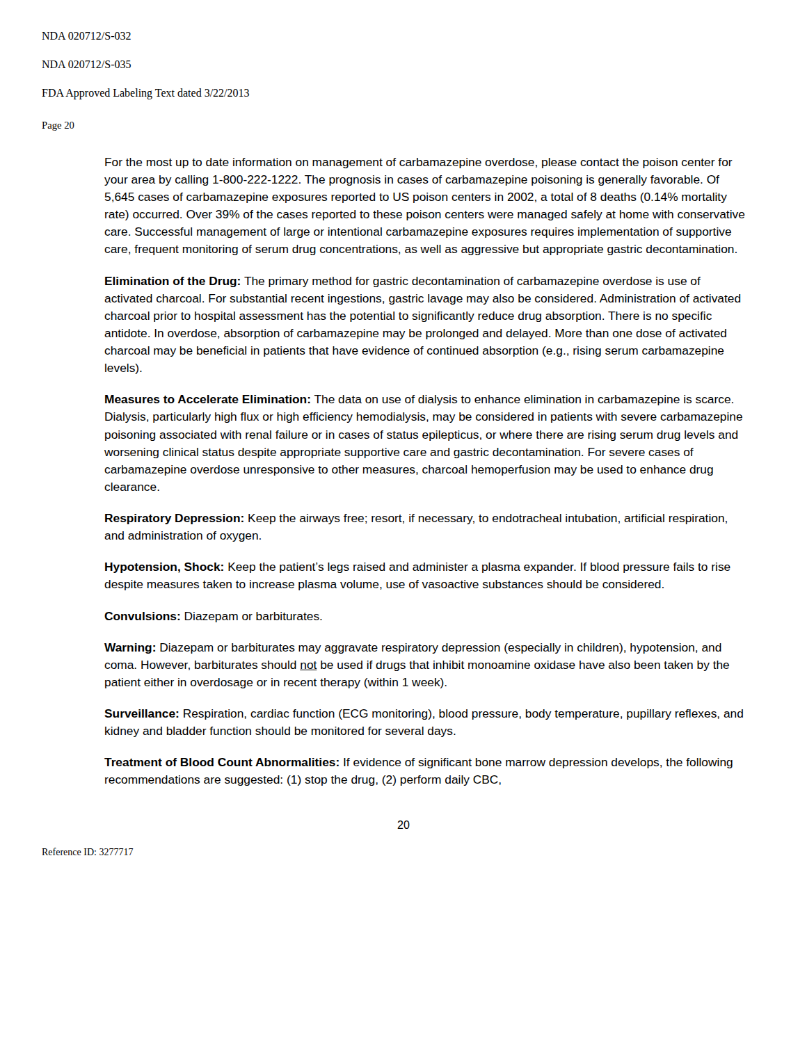NDA 020712/S-032
NDA 020712/S-035
FDA Approved Labeling Text dated 3/22/2013
Page 20
For the most up to date information on management of carbamazepine overdose, please contact the poison center for your area by calling 1-800-222-1222. The prognosis in cases of carbamazepine poisoning is generally favorable. Of 5,645 cases of carbamazepine exposures reported to US poison centers in 2002, a total of 8 deaths (0.14% mortality rate) occurred. Over 39% of the cases reported to these poison centers were managed safely at home with conservative care. Successful management of large or intentional carbamazepine exposures requires implementation of supportive care, frequent monitoring of serum drug concentrations, as well as aggressive but appropriate gastric decontamination.
Elimination of the Drug: The primary method for gastric decontamination of carbamazepine overdose is use of activated charcoal. For substantial recent ingestions, gastric lavage may also be considered. Administration of activated charcoal prior to hospital assessment has the potential to significantly reduce drug absorption. There is no specific antidote. In overdose, absorption of carbamazepine may be prolonged and delayed. More than one dose of activated charcoal may be beneficial in patients that have evidence of continued absorption (e.g., rising serum carbamazepine levels).
Measures to Accelerate Elimination: The data on use of dialysis to enhance elimination in carbamazepine is scarce. Dialysis, particularly high flux or high efficiency hemodialysis, may be considered in patients with severe carbamazepine poisoning associated with renal failure or in cases of status epilepticus, or where there are rising serum drug levels and worsening clinical status despite appropriate supportive care and gastric decontamination. For severe cases of carbamazepine overdose unresponsive to other measures, charcoal hemoperfusion may be used to enhance drug clearance.
Respiratory Depression: Keep the airways free; resort, if necessary, to endotracheal intubation, artificial respiration, and administration of oxygen.
Hypotension, Shock: Keep the patient’s legs raised and administer a plasma expander. If blood pressure fails to rise despite measures taken to increase plasma volume, use of vasoactive substances should be considered.
Convulsions: Diazepam or barbiturates.
Warning: Diazepam or barbiturates may aggravate respiratory depression (especially in children), hypotension, and coma. However, barbiturates should not be used if drugs that inhibit monoamine oxidase have also been taken by the patient either in overdosage or in recent therapy (within 1 week).
Surveillance: Respiration, cardiac function (ECG monitoring), blood pressure, body temperature, pupillary reflexes, and kidney and bladder function should be monitored for several days.
Treatment of Blood Count Abnormalities: If evidence of significant bone marrow depression develops, the following recommendations are suggested: (1) stop the drug, (2) perform daily CBC,
20
Reference ID: 3277717